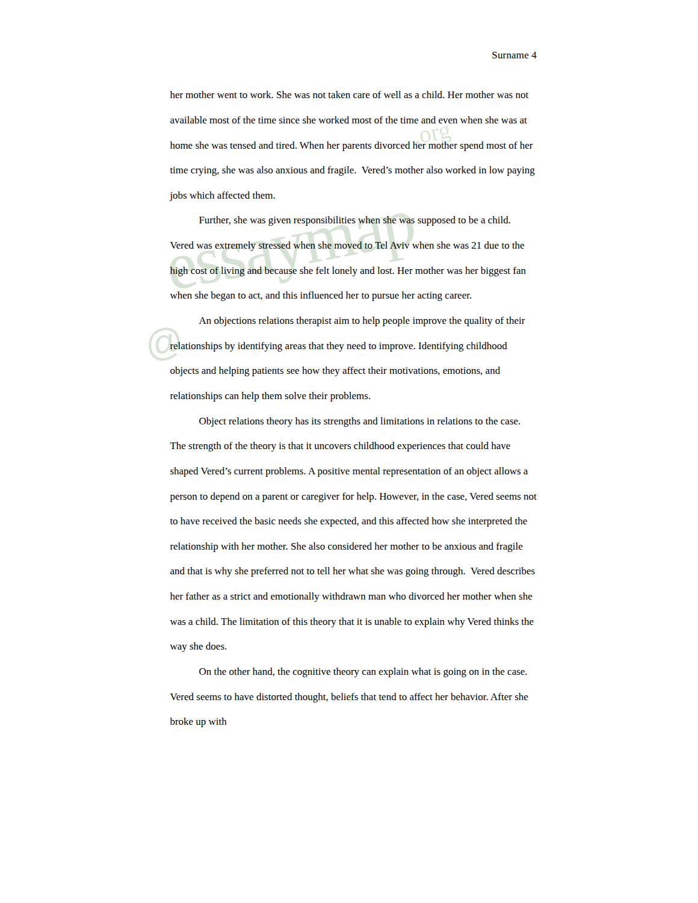Surname 4
essaymap
.org
@
her mother went to work. She was not taken care of well as a child. Her mother was not available most of the time since she worked most of the time and even when she was at home she was tensed and tired. When her parents divorced her mother spend most of her time crying, she was also anxious and fragile. Vered’s mother also worked in low paying jobs which affected them.
Further, she was given responsibilities when she was supposed to be a child. Vered was extremely stressed when she moved to Tel Aviv when she was 21 due to the high cost of living and because she felt lonely and lost. Her mother was her biggest fan when she began to act, and this influenced her to pursue her acting career.
An objections relations therapist aim to help people improve the quality of their relationships by identifying areas that they need to improve. Identifying childhood objects and helping patients see how they affect their motivations, emotions, and relationships can help them solve their problems.
Object relations theory has its strengths and limitations in relations to the case. The strength of the theory is that it uncovers childhood experiences that could have shaped Vered’s current problems. A positive mental representation of an object allows a person to depend on a parent or caregiver for help. However, in the case, Vered seems not to have received the basic needs she expected, and this affected how she interpreted the relationship with her mother. She also considered her mother to be anxious and fragile and that is why she preferred not to tell her what she was going through. Vered describes her father as a strict and emotionally withdrawn man who divorced her mother when she was a child. The limitation of this theory that it is unable to explain why Vered thinks the way she does.
On the other hand, the cognitive theory can explain what is going on in the case. Vered seems to have distorted thought, beliefs that tend to affect her behavior. After she broke up with